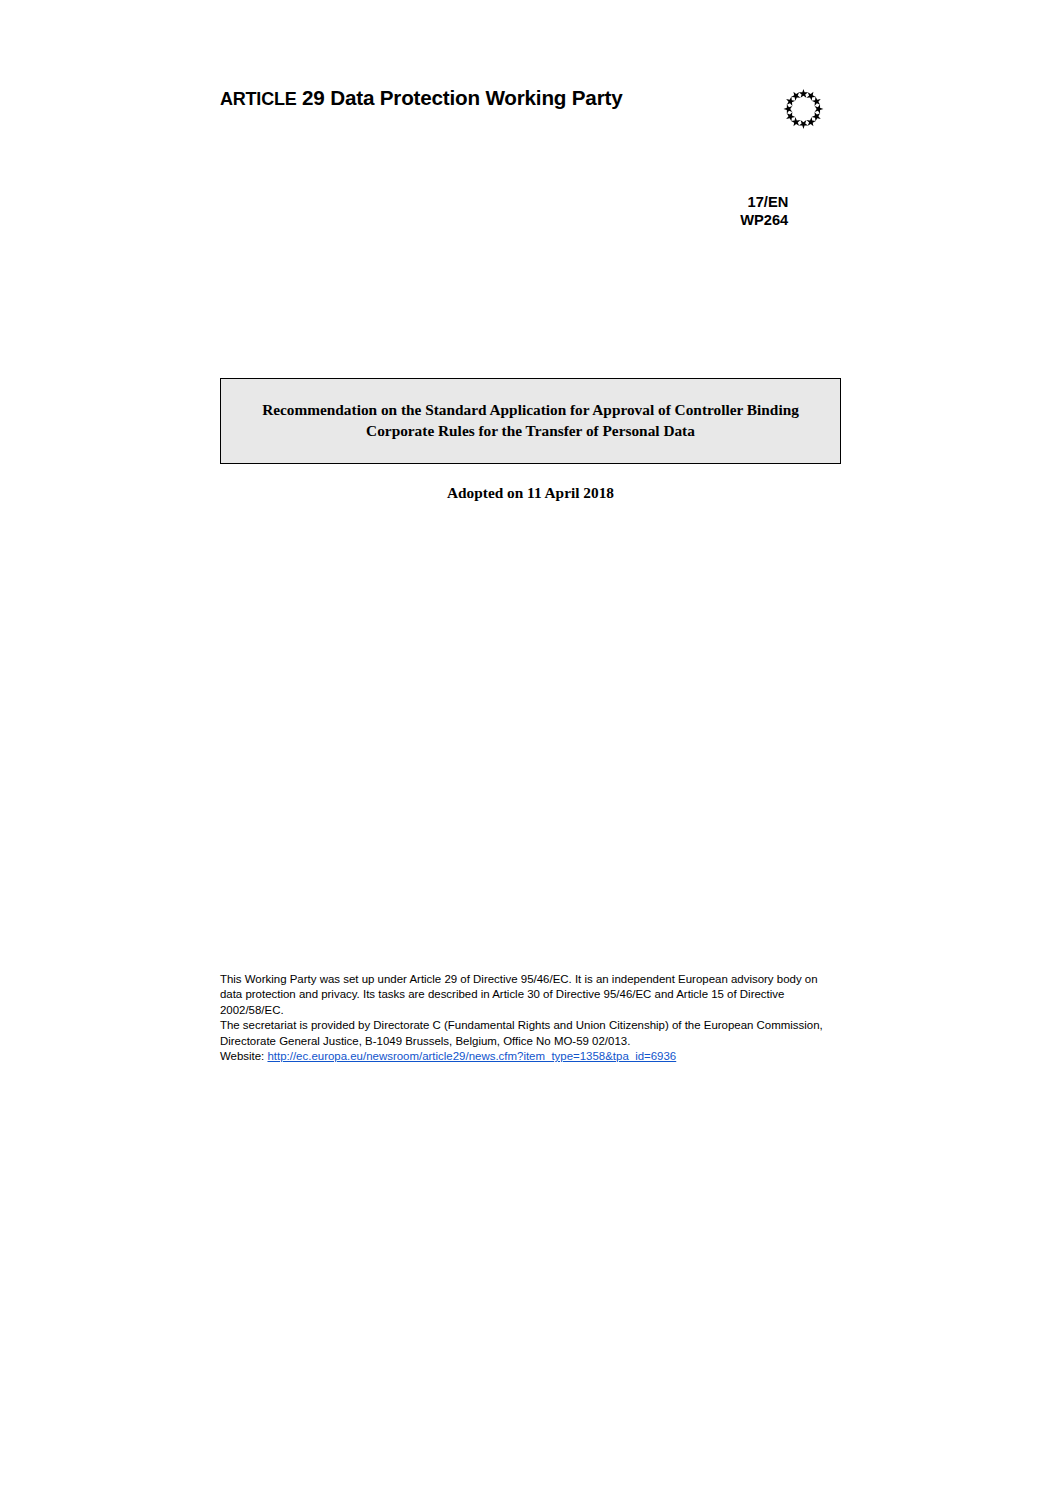ARTICLE 29 Data Protection Working Party
17/EN
WP264
Recommendation on the Standard Application for Approval of Controller Binding Corporate Rules for the Transfer of Personal Data
Adopted on 11 April 2018
This Working Party was set up under Article 29 of Directive 95/46/EC. It is an independent European advisory body on data protection and privacy. Its tasks are described in Article 30 of Directive 95/46/EC and Article 15 of Directive 2002/58/EC.
The secretariat is provided by Directorate C (Fundamental Rights and Union Citizenship) of the European Commission, Directorate General Justice, B-1049 Brussels, Belgium, Office No MO-59 02/013.
Website: http://ec.europa.eu/newsroom/article29/news.cfm?item_type=1358&tpa_id=6936